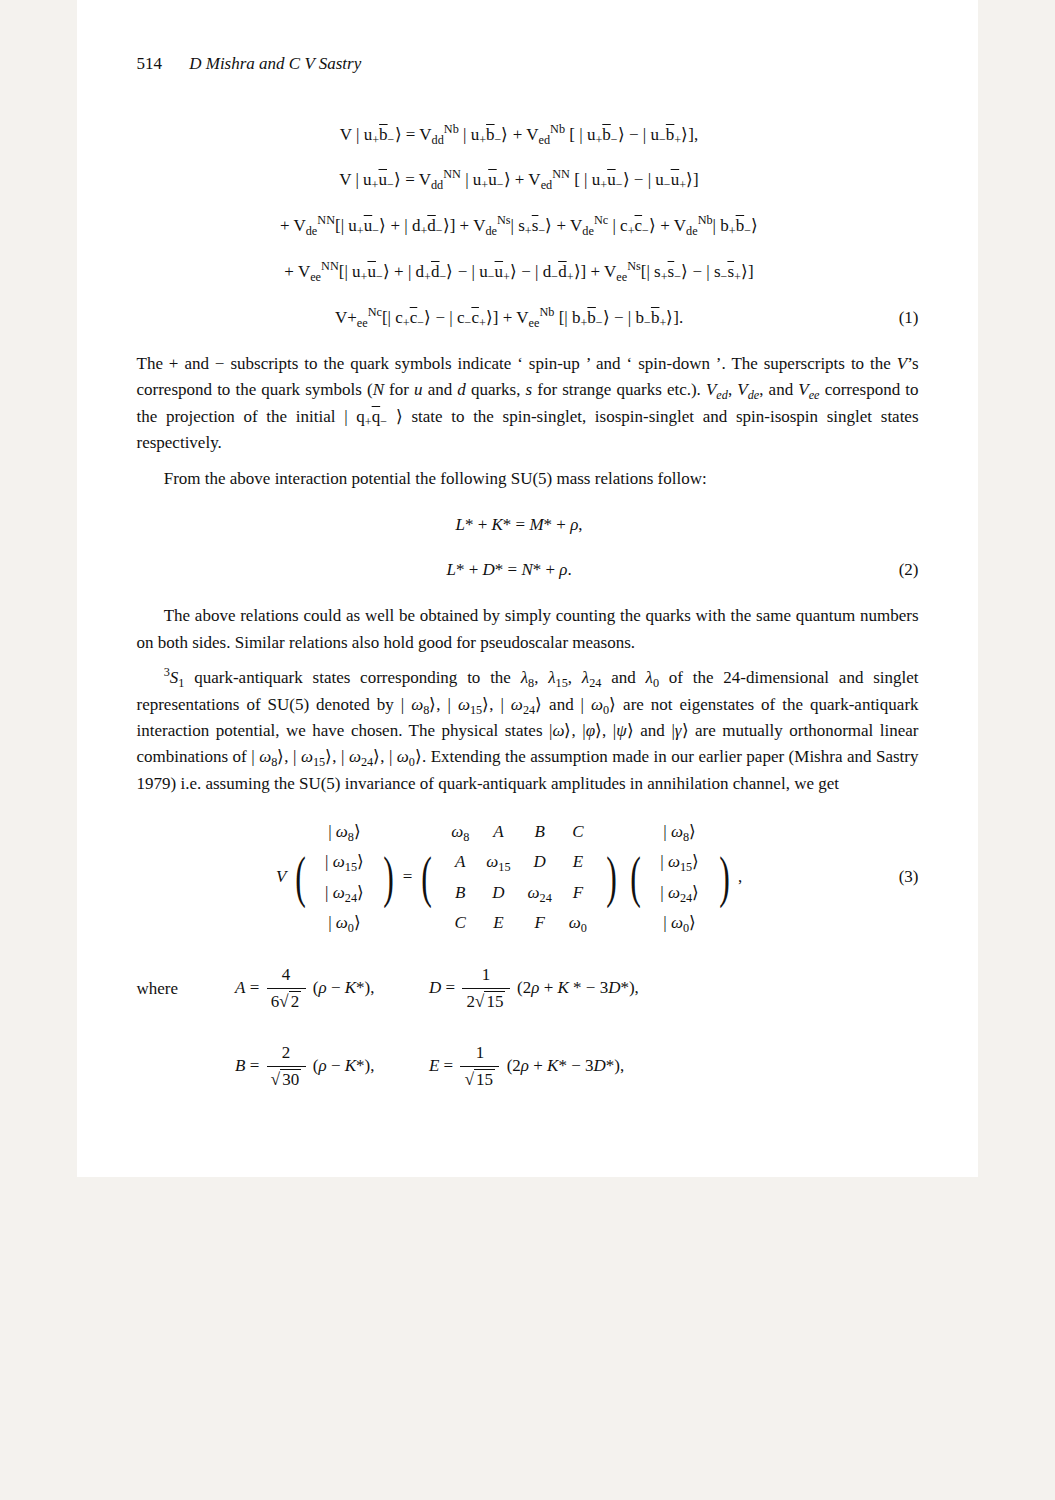514 D Mishra and C V Sastry
V | u+b−⟩ = VddNb | u+b−⟩ + VedNb [ | u+b−⟩ − | u−b+⟩],
V | u+u−⟩ = VddNN | u+u−⟩ + VedNN [ | u+u−⟩ − | u−u+⟩]
+ VdeNN[| u+u−⟩ + | d+d−⟩] + VdeNs| s+s−⟩ + VdeNc | c+c−⟩ + VdeNb| b+b−⟩
+ VeeNN[| u+u−⟩ + | d+d−⟩ − | u−u+⟩ − | d−d+⟩] + VeeNs[| s+s−⟩ − | s−s+⟩]
V+eeNc[| c+c−⟩ − | c−c+⟩] + VeeNb [| b+b−⟩ − | b−b+⟩].
(1)
The + and − subscripts to the quark symbols indicate ‘ spin-up ’ and ‘ spin-down ’. The superscripts to the V’s correspond to the quark symbols (N for u and d quarks, s for strange quarks etc.). Ved, Vde, and Vee correspond to the projection of the initial | q+q− ⟩ state to the spin-singlet, isospin-singlet and spin-isospin singlet states respectively.
From the above interaction potential the following SU(5) mass relations follow:
L* + K* = M* + ρ,
L* + D* = N* + ρ.
(2)
The above relations could as well be obtained by simply counting the quarks with the same quantum numbers on both sides. Similar relations also hold good for pseudoscalar measons.
3S1 quark-antiquark states corresponding to the λ8, λ15, λ24 and λ0 of the 24-dimensional and singlet representations of SU(5) denoted by | ω8⟩, | ω15⟩, | ω24⟩ and | ω0⟩ are not eigenstates of the quark-antiquark interaction potential, we have chosen. The physical states |ω⟩, |φ⟩, |ψ⟩ and |γ⟩ are mutually orthonormal linear combinations of | ω8⟩, | ω15⟩, | ω24⟩, | ω0⟩. Extending the assumption made in our earlier paper (Mishra and Sastry 1979) i.e. assuming the SU(5) invariance of quark-antiquark amplitudes in annihilation channel, we get
V (
| / ω 8 ⟩ |
| / ω 15 ⟩ |
| / ω 24 ⟩ |
| / ω 0 ⟩ |
) = (
| ω 8 | A | B | C |
| A | ω 15 | D | E |
| B | D | ω 24 | F |
| C | E | F | ω 0 |
) (
| / ω 8 ⟩ |
| / ω 15 ⟩ |
| / ω 24 ⟩ |
| / ω 0 ⟩ |
) ,
(3)
where
A = 46√2 (ρ − K*),
D = 12√15 (2ρ + K * − 3D*),
B = 2√30 (ρ − K*),
E = 1√15 (2ρ + K* − 3D*),